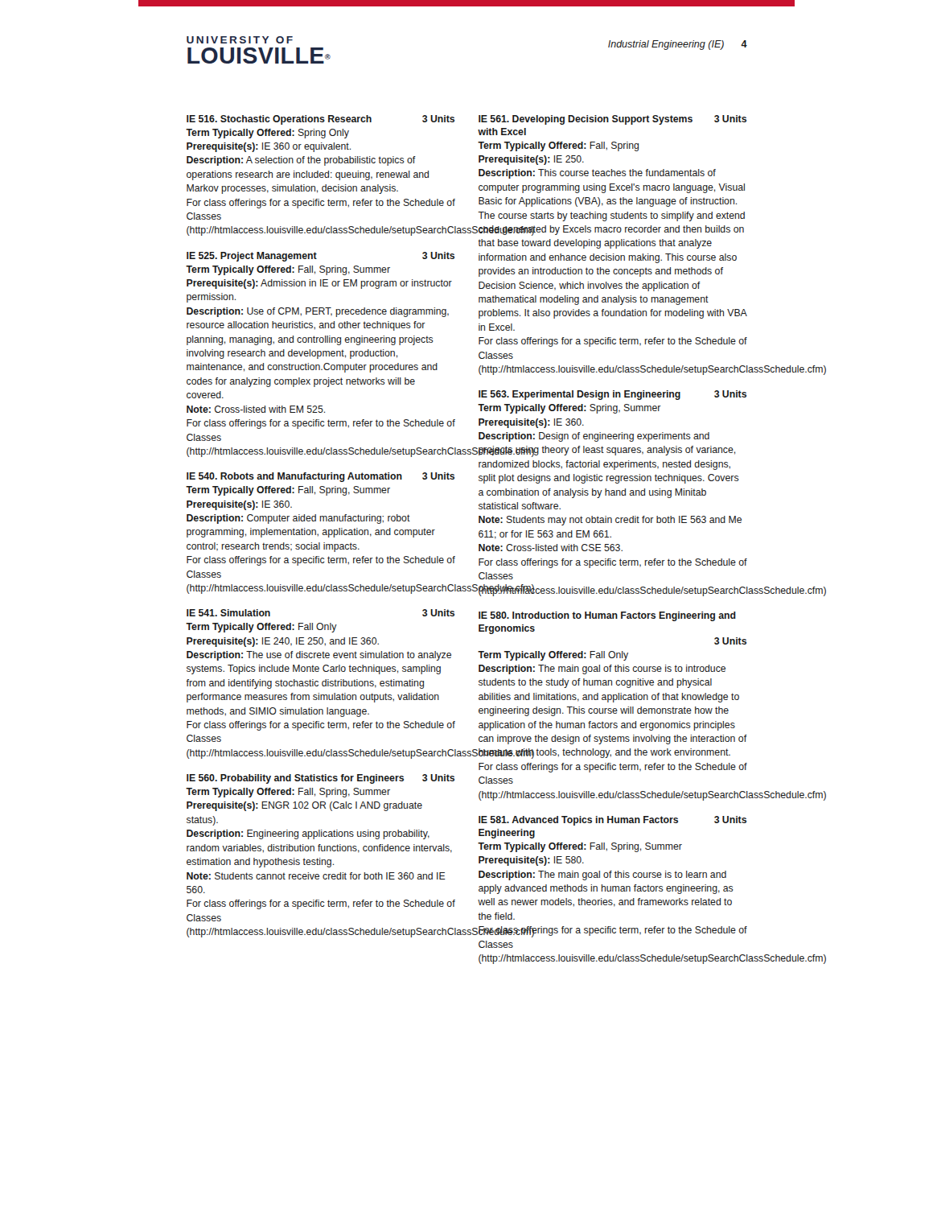UNIVERSITY OF LOUISVILLE®
Industrial Engineering (IE) 4
IE 516. Stochastic Operations Research 3 Units
Term Typically Offered: Spring Only
Prerequisite(s): IE 360 or equivalent.
Description: A selection of the probabilistic topics of operations research are included: queuing, renewal and Markov processes, simulation, decision analysis.
For class offerings for a specific term, refer to the Schedule of Classes (http://htmlaccess.louisville.edu/classSchedule/setupSearchClassSchedule.cfm)
IE 525. Project Management 3 Units
Term Typically Offered: Fall, Spring, Summer
Prerequisite(s): Admission in IE or EM program or instructor permission.
Description: Use of CPM, PERT, precedence diagramming, resource allocation heuristics, and other techniques for planning, managing, and controlling engineering projects involving research and development, production, maintenance, and construction.Computer procedures and codes for analyzing complex project networks will be covered.
Note: Cross-listed with EM 525.
For class offerings for a specific term, refer to the Schedule of Classes (http://htmlaccess.louisville.edu/classSchedule/setupSearchClassSchedule.cfm)
IE 540. Robots and Manufacturing Automation 3 Units
Term Typically Offered: Fall, Spring, Summer
Prerequisite(s): IE 360.
Description: Computer aided manufacturing; robot programming, implementation, application, and computer control; research trends; social impacts.
For class offerings for a specific term, refer to the Schedule of Classes (http://htmlaccess.louisville.edu/classSchedule/setupSearchClassSchedule.cfm)
IE 541. Simulation 3 Units
Term Typically Offered: Fall Only
Prerequisite(s): IE 240, IE 250, and IE 360.
Description: The use of discrete event simulation to analyze systems. Topics include Monte Carlo techniques, sampling from and identifying stochastic distributions, estimating performance measures from simulation outputs, validation methods, and SIMIO simulation language.
For class offerings for a specific term, refer to the Schedule of Classes (http://htmlaccess.louisville.edu/classSchedule/setupSearchClassSchedule.cfm)
IE 560. Probability and Statistics for Engineers 3 Units
Term Typically Offered: Fall, Spring, Summer
Prerequisite(s): ENGR 102 OR (Calc I AND graduate status).
Description: Engineering applications using probability, random variables, distribution functions, confidence intervals, estimation and hypothesis testing.
Note: Students cannot receive credit for both IE 360 and IE 560.
For class offerings for a specific term, refer to the Schedule of Classes (http://htmlaccess.louisville.edu/classSchedule/setupSearchClassSchedule.cfm)
IE 561. Developing Decision Support Systems with Excel 3 Units
Term Typically Offered: Fall, Spring
Prerequisite(s): IE 250.
Description: This course teaches the fundamentals of computer programming using Excel's macro language, Visual Basic for Applications (VBA), as the language of instruction. The course starts by teaching students to simplify and extend code generated by Excels macro recorder and then builds on that base toward developing applications that analyze information and enhance decision making. This course also provides an introduction to the concepts and methods of Decision Science, which involves the application of mathematical modeling and analysis to management problems. It also provides a foundation for modeling with VBA in Excel.
For class offerings for a specific term, refer to the Schedule of Classes (http://htmlaccess.louisville.edu/classSchedule/setupSearchClassSchedule.cfm)
IE 563. Experimental Design in Engineering 3 Units
Term Typically Offered: Spring, Summer
Prerequisite(s): IE 360.
Description: Design of engineering experiments and projects using theory of least squares, analysis of variance, randomized blocks, factorial experiments, nested designs, split plot designs and logistic regression techniques. Covers a combination of analysis by hand and using Minitab statistical software.
Note: Students may not obtain credit for both IE 563 and Me 611; or for IE 563 and EM 661.
Note: Cross-listed with CSE 563.
For class offerings for a specific term, refer to the Schedule of Classes (http://htmlaccess.louisville.edu/classSchedule/setupSearchClassSchedule.cfm)
IE 580. Introduction to Human Factors Engineering and Ergonomics
3 Units
Term Typically Offered: Fall Only
Description: The main goal of this course is to introduce students to the study of human cognitive and physical abilities and limitations, and application of that knowledge to engineering design. This course will demonstrate how the application of the human factors and ergonomics principles can improve the design of systems involving the interaction of humans with tools, technology, and the work environment.
For class offerings for a specific term, refer to the Schedule of Classes (http://htmlaccess.louisville.edu/classSchedule/setupSearchClassSchedule.cfm)
IE 581. Advanced Topics in Human Factors Engineering 3 Units
Term Typically Offered: Fall, Spring, Summer
Prerequisite(s): IE 580.
Description: The main goal of this course is to learn and apply advanced methods in human factors engineering, as well as newer models, theories, and frameworks related to the field.
For class offerings for a specific term, refer to the Schedule of Classes (http://htmlaccess.louisville.edu/classSchedule/setupSearchClassSchedule.cfm)